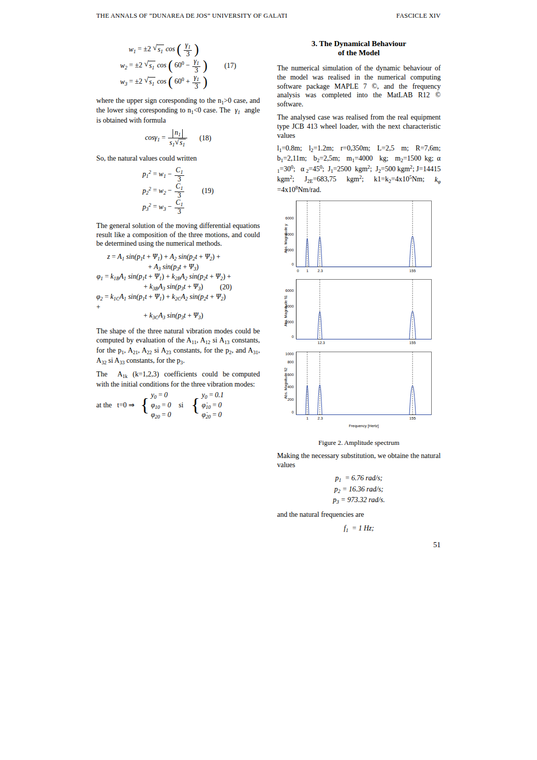The Annals of ”Dunarea de Jos” University of Galati
Fascicle XIV
w1 = ±2 s1 cos ( γ13 )
w2 = ±2 s1 cos ( 600 − γ13 )
(17)
w3 = ±2 s1 cos ( 600 + γ13 )
where the upper sign coresponding to the n1>0 case, and the lower sing coresponding to n1<0 case. The γ1 angle is obtained with formula
cos γ1 = n1 s1 s1
(18)
So, the natural values could written
p12 = w1 − C13
p22 = w2 − C13
(19)
p32 = w3 − C13
The general solution of the moving differential equations result like a composition of the three motions, and could be determined using the numerical methods.
z = A1 sin(p1t + Ψ1) + A2 sin(p2t + Ψ2) +
+ A3 sin(p3t + Ψ3)
φ1 = k1BA1 sin(p1t + Ψ1) + k2BA2 sin(p2t + Ψ2) +
+ k3BA3 sin(p3t + Ψ3)
(20)
φ2 = k1CA1 sin(p1t + Ψ1) + k2CA2 sin(p2t + Ψ2) +
+ k3CA3 sin(p3t + Ψ3)
The shape of the three natural vibration modes could be computed by evaluation of the A11, A12 si A13 constants, for the p1, A21, A22 si A23 constants, for the p2, and A31, A32 si A33 constants, for the p3.
The A1k (k=1,2,3) coefficients could be computed with the initial conditions for the three vibration modes:
at the t=0 ⇒
{
y0 = 0
φ10 = 0
φ20 = 0
si
{
y0 = 0.1
φ̇10 = 0
φ̇20 = 0
3. The Dynamical Behaviour
of the Model
The numerical simulation of the dynamic behaviour of the model was realised in the numerical computing software package MAPLE 7 ©, and the frequency analysis was completed into the MatLAB R12 © software.
The analysed case was realised from the real equipment type JCB 413 wheel loader, with the next characteristic values
l1=0.8m; l2=1.2m; r=0,350m; L=2,5 m; R=7,6m; b1=2,11m; b2=2,5m; m1=4000 kg; m2=1500 kg; α 1=300; α 2=450; J1=2500 kgm2; J2=500 kgm2; J=14415 kgm2; J2E=683,75 kgm2; k1=k2=4x105 Nm; kφ =4x108 Nm/rad.
Figure 2. Amplitude spectrum
Making the necessary substitution, we obtaine the natural values
p1 = 6.76 rad/s;
p2 = 16.36 rad/s;
p3 = 973.32 rad/s.
and the natural frequencies are
f1 = 1 Hz;
51